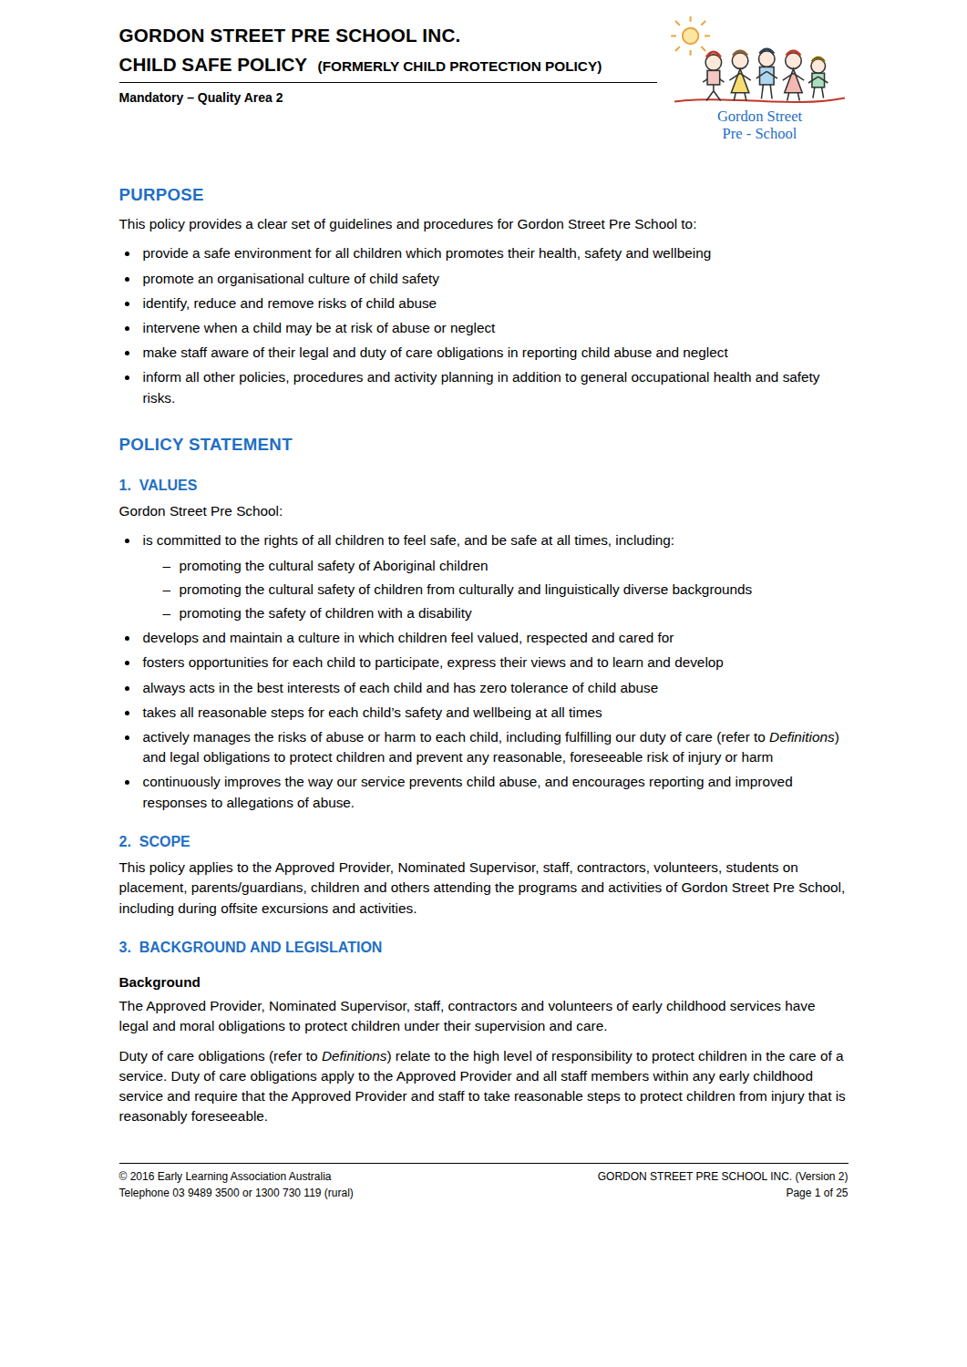Gordon Street Pre - School
GORDON STREET PRE SCHOOL INC.
CHILD SAFE POLICY (FORMERLY CHILD PROTECTION POLICY)
Mandatory – Quality Area 2
PURPOSE
This policy provides a clear set of guidelines and procedures for Gordon Street Pre School to:
provide a safe environment for all children which promotes their health, safety and wellbeing
promote an organisational culture of child safety
identify, reduce and remove risks of child abuse
intervene when a child may be at risk of abuse or neglect
make staff aware of their legal and duty of care obligations in reporting child abuse and neglect
inform all other policies, procedures and activity planning in addition to general occupational health and safety risks.
POLICY STATEMENT
1. VALUES
Gordon Street Pre School:
is committed to the rights of all children to feel safe, and be safe at all times, including:
promoting the cultural safety of Aboriginal children
promoting the cultural safety of children from culturally and linguistically diverse backgrounds
promoting the safety of children with a disability
develops and maintain a culture in which children feel valued, respected and cared for
fosters opportunities for each child to participate, express their views and to learn and develop
always acts in the best interests of each child and has zero tolerance of child abuse
takes all reasonable steps for each child’s safety and wellbeing at all times
actively manages the risks of abuse or harm to each child, including fulfilling our duty of care (refer to Definitions) and legal obligations to protect children and prevent any reasonable, foreseeable risk of injury or harm
continuously improves the way our service prevents child abuse, and encourages reporting and improved responses to allegations of abuse.
2. SCOPE
This policy applies to the Approved Provider, Nominated Supervisor, staff, contractors, volunteers, students on placement, parents/guardians, children and others attending the programs and activities of Gordon Street Pre School, including during offsite excursions and activities.
3. BACKGROUND AND LEGISLATION
Background
The Approved Provider, Nominated Supervisor, staff, contractors and volunteers of early childhood services have legal and moral obligations to protect children under their supervision and care.
Duty of care obligations (refer to Definitions) relate to the high level of responsibility to protect children in the care of a service. Duty of care obligations apply to the Approved Provider and all staff members within any early childhood service and require that the Approved Provider and staff to take reasonable steps to protect children from injury that is reasonably foreseeable.
© 2016 Early Learning Association Australia
Telephone 03 9489 3500 or 1300 730 119 (rural)
GORDON STREET PRE SCHOOL INC. (Version 2)
Page 1 of 25